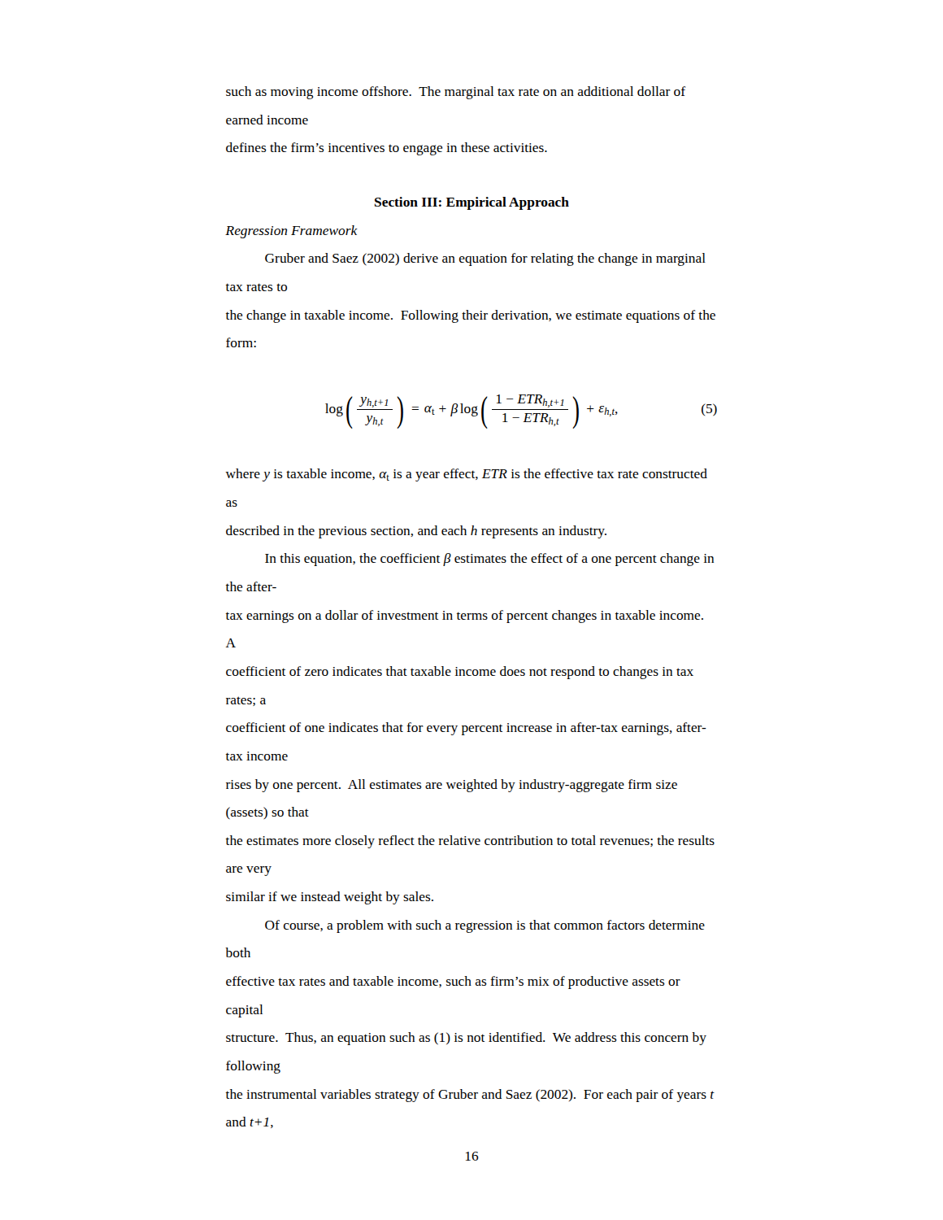such as moving income offshore. The marginal tax rate on an additional dollar of earned income
defines the firm’s incentives to engage in these activities.
Section III: Empirical Approach
Regression Framework
Gruber and Saez (2002) derive an equation for relating the change in marginal tax rates to
the change in taxable income. Following their derivation, we estimate equations of the form:
log ( yh,t+1 yh,t ) = αt + β log ( 1 − ETRh,t+1 1 − ETRh,t ) + εh,t ,
(5)
where y is taxable income, αt is a year effect, ETR is the effective tax rate constructed as
described in the previous section, and each h represents an industry.
In this equation, the coefficient β estimates the effect of a one percent change in the after-
tax earnings on a dollar of investment in terms of percent changes in taxable income. A
coefficient of zero indicates that taxable income does not respond to changes in tax rates; a
coefficient of one indicates that for every percent increase in after-tax earnings, after-tax income
rises by one percent. All estimates are weighted by industry-aggregate firm size (assets) so that
the estimates more closely reflect the relative contribution to total revenues; the results are very
similar if we instead weight by sales.
Of course, a problem with such a regression is that common factors determine both
effective tax rates and taxable income, such as firm’s mix of productive assets or capital
structure. Thus, an equation such as (1) is not identified. We address this concern by following
the instrumental variables strategy of Gruber and Saez (2002). For each pair of years t and t+1,
16